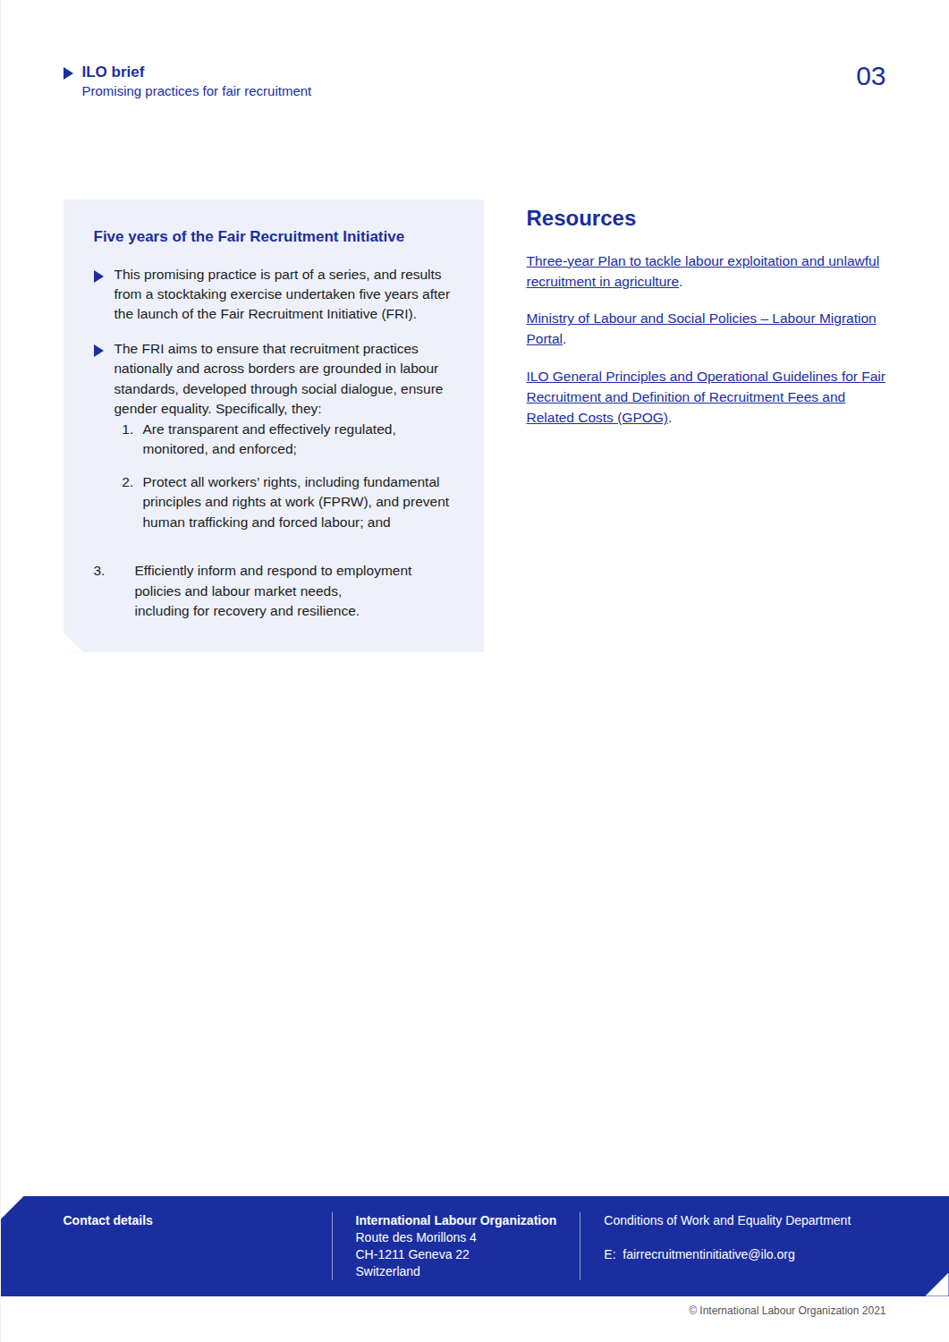ILO brief
Promising practices for fair recruitment
03
Five years of the Fair Recruitment Initiative
This promising practice is part of a series, and results from a stocktaking exercise undertaken five years after the launch of the Fair Recruitment Initiative (FRI).
The FRI aims to ensure that recruitment practices nationally and across borders are grounded in labour standards, developed through social dialogue, ensure gender equality. Specifically, they:
Are transparent and effectively regulated, monitored, and enforced;
Protect all workers’ rights, including fundamental principles and rights at work (FPRW), and prevent human trafficking and forced labour; and
3.
Efficiently inform and respond to employment policies and labour market needs,
including for recovery and resilience.
Resources
Three-year Plan to tackle labour exploitation and unlawful recruitment in agriculture.
Ministry of Labour and Social Policies – Labour Migration Portal.
ILO General Principles and Operational Guidelines for Fair Recruitment and Definition of Recruitment Fees and Related Costs (GPOG).
Contact details
International Labour Organization
Route des Morillons 4
CH-1211 Geneva 22
Switzerland
Conditions of Work and Equality Department
E: fairrecruitmentinitiative@ilo.org
© International Labour Organization 2021